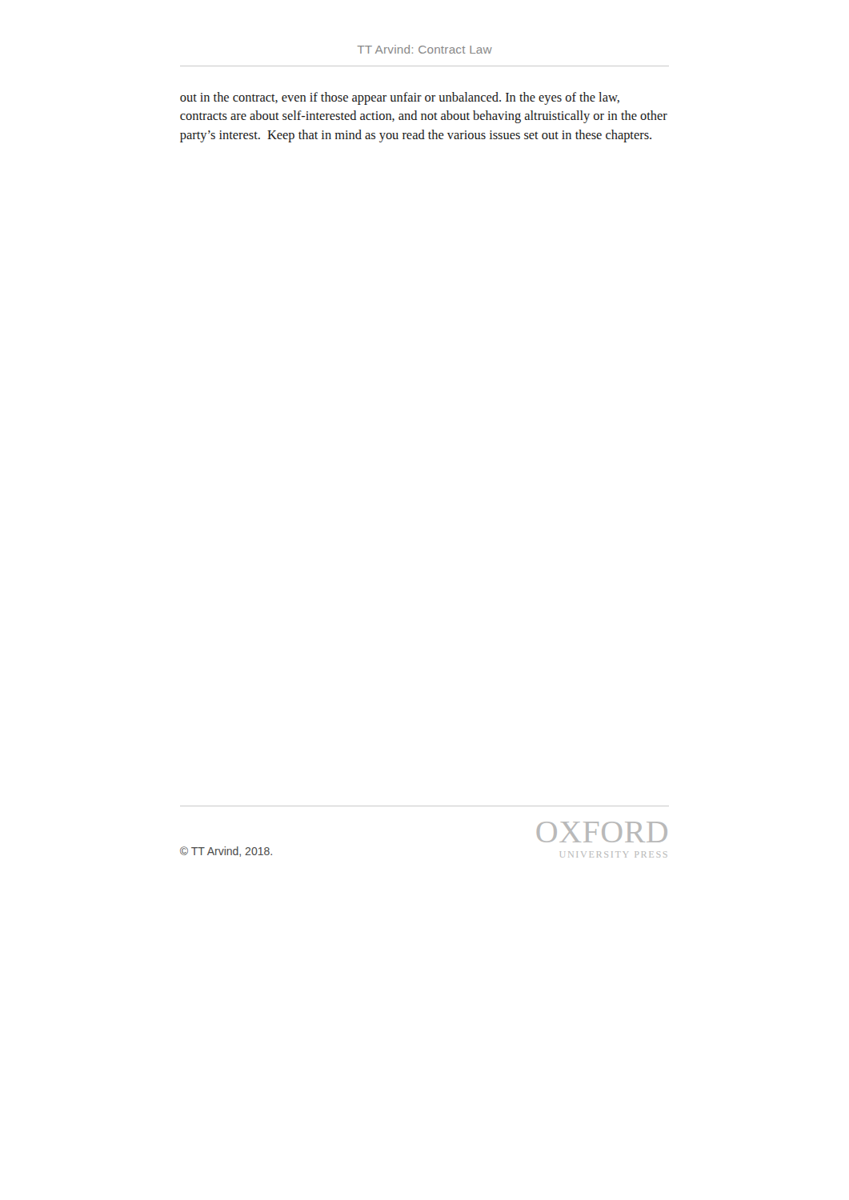TT Arvind: Contract Law
out in the contract, even if those appear unfair or unbalanced. In the eyes of the law, contracts are about self-interested action, and not about behaving altruistically or in the other party’s interest. Keep that in mind as you read the various issues set out in these chapters.
© TT Arvind, 2018.
OXFORD
University Press